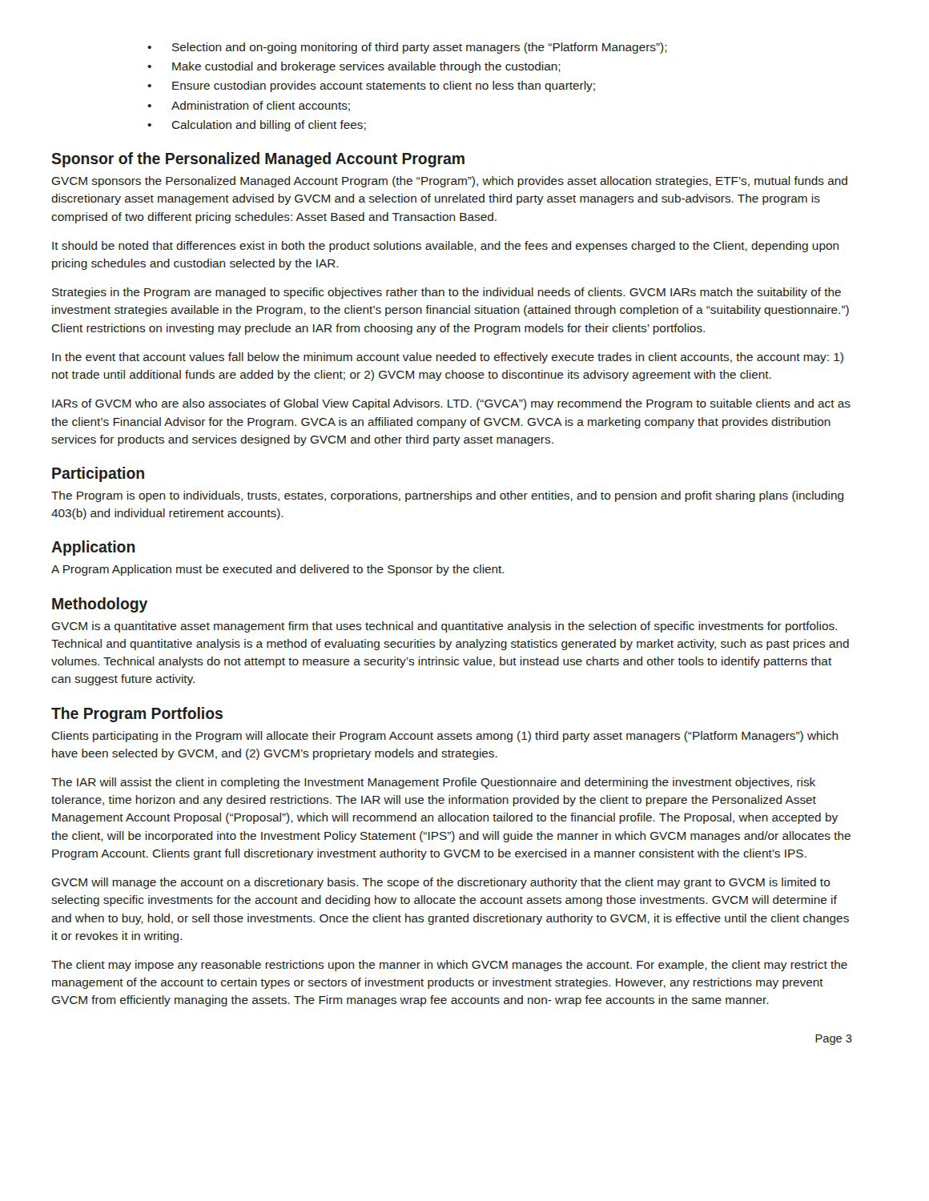Selection and on-going monitoring of third party asset managers (the “Platform Managers”);
Make custodial and brokerage services available through the custodian;
Ensure custodian provides account statements to client no less than quarterly;
Administration of client accounts;
Calculation and billing of client fees;
Sponsor of the Personalized Managed Account Program
GVCM sponsors the Personalized Managed Account Program (the “Program”), which provides asset allocation strategies, ETF’s, mutual funds and discretionary asset management advised by GVCM and a selection of unrelated third party asset managers and sub-advisors. The program is comprised of two different pricing schedules: Asset Based and Transaction Based.
It should be noted that differences exist in both the product solutions available, and the fees and expenses charged to the Client, depending upon pricing schedules and custodian selected by the IAR.
Strategies in the Program are managed to specific objectives rather than to the individual needs of clients. GVCM IARs match the suitability of the investment strategies available in the Program, to the client’s person financial situation (attained through completion of a “suitability questionnaire.”) Client restrictions on investing may preclude an IAR from choosing any of the Program models for their clients’ portfolios.
In the event that account values fall below the minimum account value needed to effectively execute trades in client accounts, the account may: 1) not trade until additional funds are added by the client; or 2) GVCM may choose to discontinue its advisory agreement with the client.
IARs of GVCM who are also associates of Global View Capital Advisors. LTD. (“GVCA”) may recommend the Program to suitable clients and act as the client’s Financial Advisor for the Program. GVCA is an affiliated company of GVCM. GVCA is a marketing company that provides distribution services for products and services designed by GVCM and other third party asset managers.
Participation
The Program is open to individuals, trusts, estates, corporations, partnerships and other entities, and to pension and profit sharing plans (including 403(b) and individual retirement accounts).
Application
A Program Application must be executed and delivered to the Sponsor by the client.
Methodology
GVCM is a quantitative asset management firm that uses technical and quantitative analysis in the selection of specific investments for portfolios. Technical and quantitative analysis is a method of evaluating securities by analyzing statistics generated by market activity, such as past prices and volumes. Technical analysts do not attempt to measure a security’s intrinsic value, but instead use charts and other tools to identify patterns that can suggest future activity.
The Program Portfolios
Clients participating in the Program will allocate their Program Account assets among (1) third party asset managers (“Platform Managers”) which have been selected by GVCM, and (2) GVCM’s proprietary models and strategies.
The IAR will assist the client in completing the Investment Management Profile Questionnaire and determining the investment objectives, risk tolerance, time horizon and any desired restrictions. The IAR will use the information provided by the client to prepare the Personalized Asset Management Account Proposal (“Proposal”), which will recommend an allocation tailored to the financial profile. The Proposal, when accepted by the client, will be incorporated into the Investment Policy Statement (“IPS”) and will guide the manner in which GVCM manages and/or allocates the Program Account. Clients grant full discretionary investment authority to GVCM to be exercised in a manner consistent with the client’s IPS.
GVCM will manage the account on a discretionary basis. The scope of the discretionary authority that the client may grant to GVCM is limited to selecting specific investments for the account and deciding how to allocate the account assets among those investments. GVCM will determine if and when to buy, hold, or sell those investments. Once the client has granted discretionary authority to GVCM, it is effective until the client changes it or revokes it in writing.
The client may impose any reasonable restrictions upon the manner in which GVCM manages the account. For example, the client may restrict the management of the account to certain types or sectors of investment products or investment strategies. However, any restrictions may prevent GVCM from efficiently managing the assets. The Firm manages wrap fee accounts and non- wrap fee accounts in the same manner.
Page 3